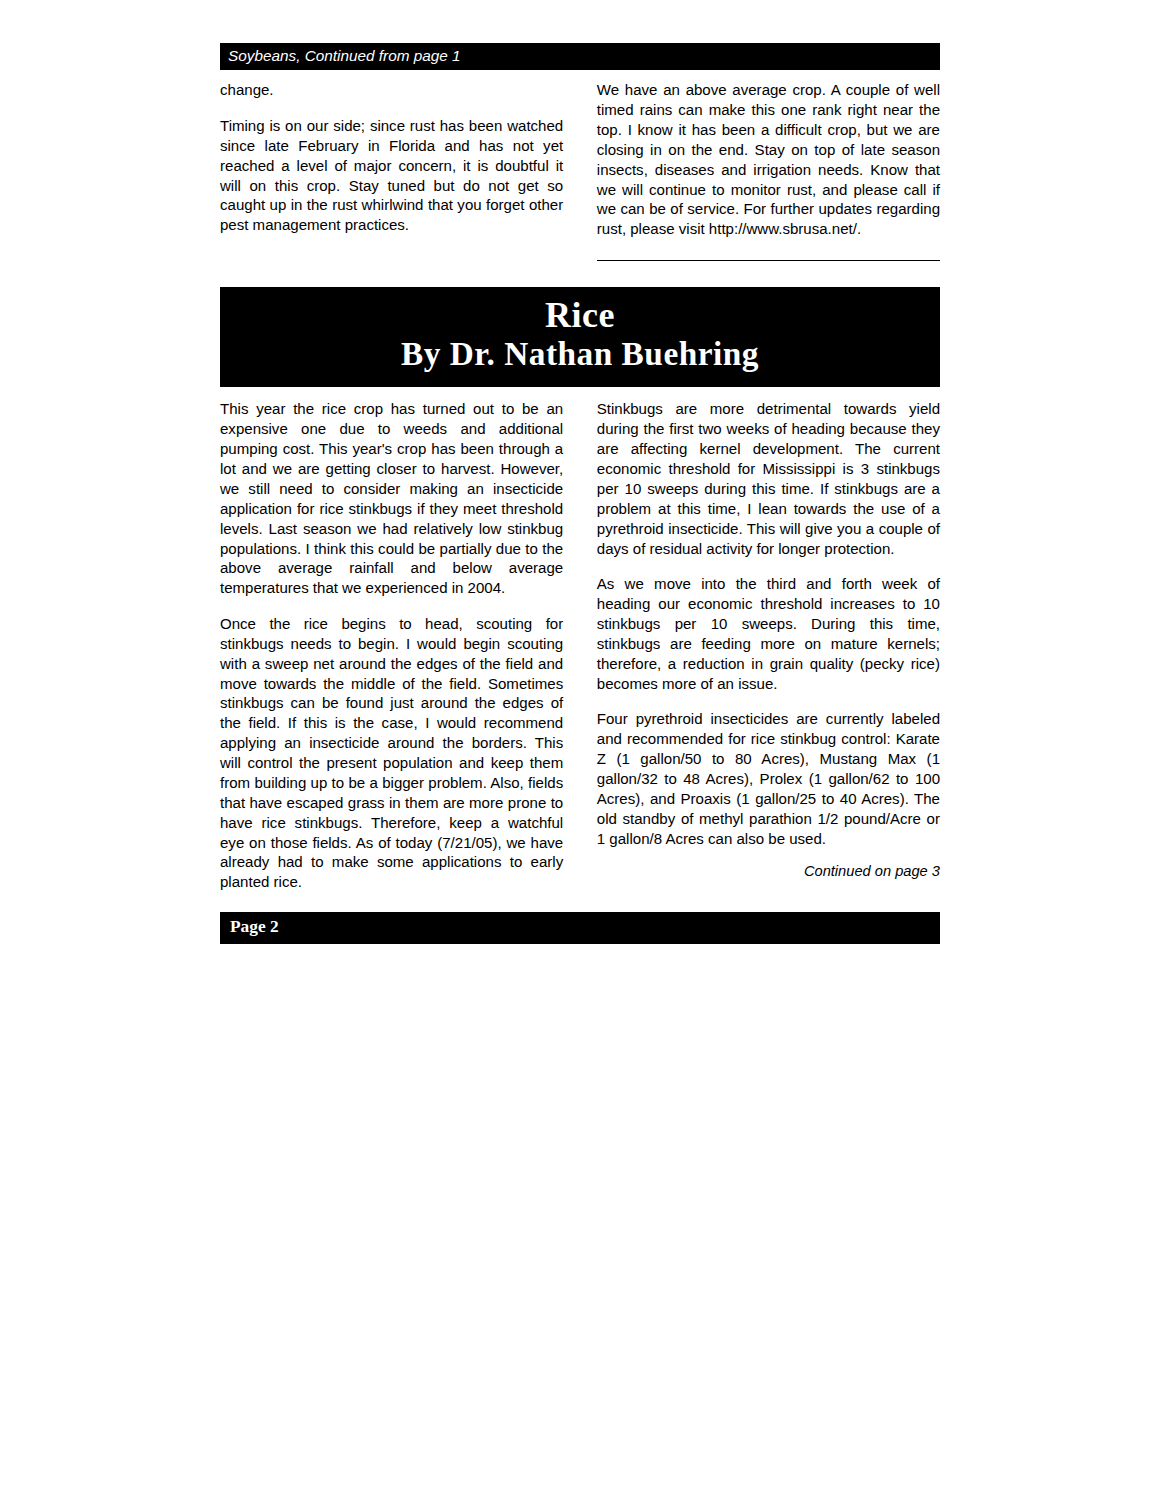Soybeans, Continued from page 1
change.
Timing is on our side; since rust has been watched since late February in Florida and has not yet reached a level of major concern, it is doubtful it will on this crop. Stay tuned but do not get so caught up in the rust whirlwind that you forget other pest management practices.
We have an above average crop. A couple of well timed rains can make this one rank right near the top. I know it has been a difficult crop, but we are closing in on the end. Stay on top of late season insects, diseases and irrigation needs. Know that we will continue to monitor rust, and please call if we can be of service. For further updates regarding rust, please visit http://www.sbrusa.net/.
Rice
By Dr. Nathan Buehring
This year the rice crop has turned out to be an expensive one due to weeds and additional pumping cost. This year's crop has been through a lot and we are getting closer to harvest. However, we still need to consider making an insecticide application for rice stinkbugs if they meet threshold levels. Last season we had relatively low stinkbug populations. I think this could be partially due to the above average rainfall and below average temperatures that we experienced in 2004.
Once the rice begins to head, scouting for stinkbugs needs to begin. I would begin scouting with a sweep net around the edges of the field and move towards the middle of the field. Sometimes stinkbugs can be found just around the edges of the field. If this is the case, I would recommend applying an insecticide around the borders. This will control the present population and keep them from building up to be a bigger problem. Also, fields that have escaped grass in them are more prone to have rice stinkbugs. Therefore, keep a watchful eye on those fields. As of today (7/21/05), we have already had to make some applications to early planted rice.
Stinkbugs are more detrimental towards yield during the first two weeks of heading because they are affecting kernel development. The current economic threshold for Mississippi is 3 stinkbugs per 10 sweeps during this time. If stinkbugs are a problem at this time, I lean towards the use of a pyrethroid insecticide. This will give you a couple of days of residual activity for longer protection.
As we move into the third and forth week of heading our economic threshold increases to 10 stinkbugs per 10 sweeps. During this time, stinkbugs are feeding more on mature kernels; therefore, a reduction in grain quality (pecky rice) becomes more of an issue.
Four pyrethroid insecticides are currently labeled and recommended for rice stinkbug control: Karate Z (1 gallon/50 to 80 Acres), Mustang Max (1 gallon/32 to 48 Acres), Prolex (1 gallon/62 to 100 Acres), and Proaxis (1 gallon/25 to 40 Acres). The old standby of methyl parathion 1/2 pound/Acre or 1 gallon/8 Acres can also be used.
Continued on page 3
Page 2